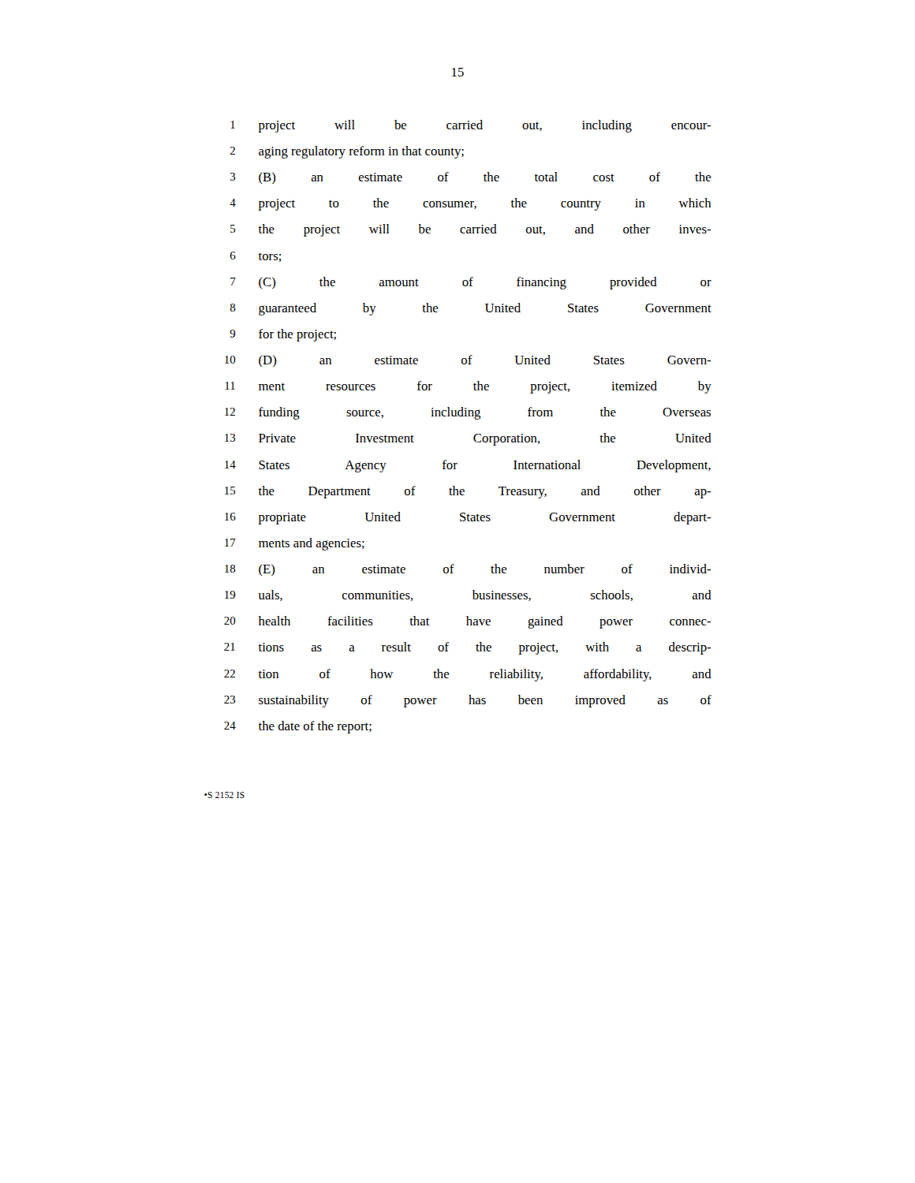15
project will be carried out, including encour-
aging regulatory reform in that county;
(B) an estimate of the total cost of the
project to the consumer, the country in which
the project will be carried out, and other inves-
tors;
(C) the amount of financing provided or
guaranteed by the United States Government
for the project;
(D) an estimate of United States Govern-
ment resources for the project, itemized by
funding source, including from the Overseas
Private Investment Corporation, the United
States Agency for International Development,
the Department of the Treasury, and other ap-
propriate United States Government depart-
ments and agencies;
(E) an estimate of the number of individ-
uals, communities, businesses, schools, and
health facilities that have gained power connec-
tions as a result of the project, with a descrip-
tion of how the reliability, affordability, and
sustainability of power has been improved as of
the date of the report;
•S 2152 IS